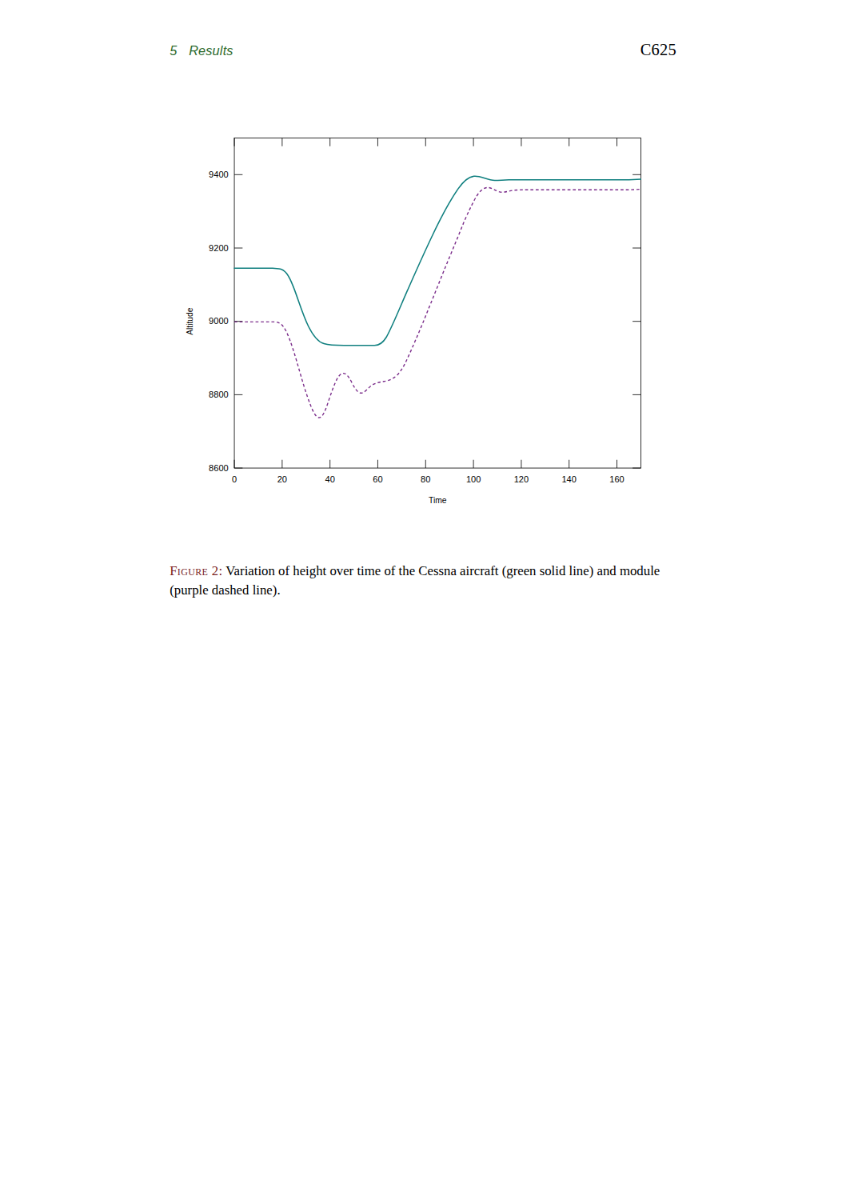5 Results
C625
Variation of height over time of the Cessna aircraft and module 8600 8800 9000 9200 9400 0 20 40 60 80 100 120 140 160 Time Altitude
Figure 2: Variation of height over time of the Cessna aircraft (green solid line) and module (purple dashed line).